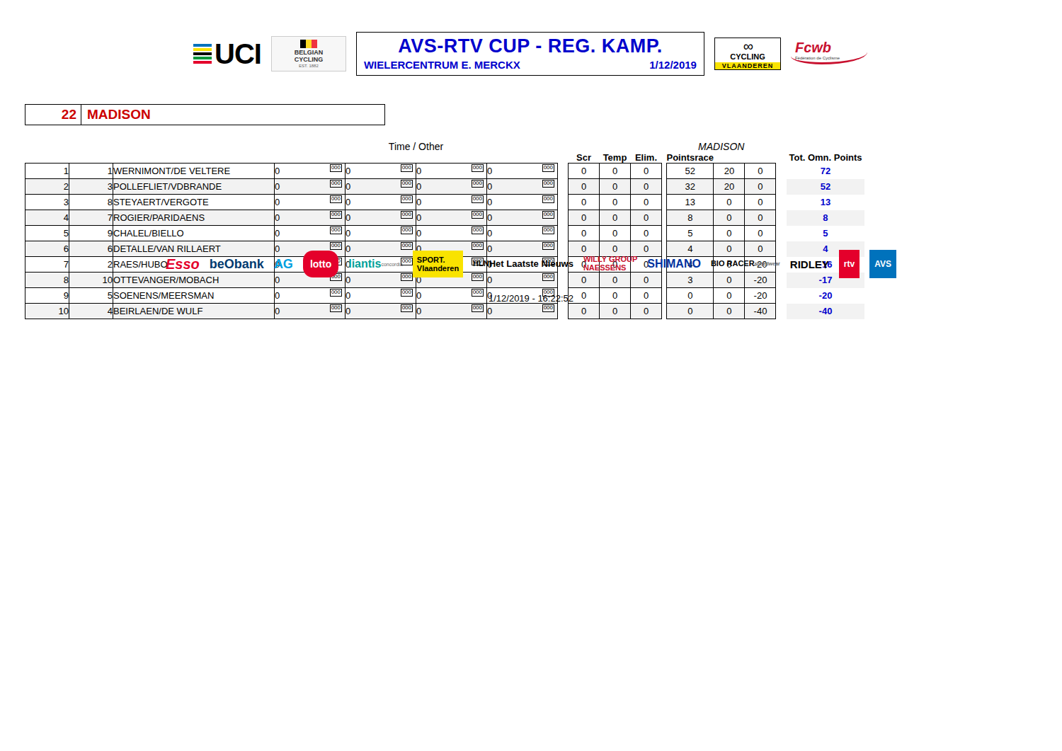UCI
BELGIAN
CYCLING
EST. 1882
AVS-RTV CUP - REG. KAMP.
WIELERCENTRUM E. MERCKX 1/12/2019
∞
CYCLING
VLAANDEREN
Fcwb
Fédération de Cyclisme
22
MADISON
| | | | Time / Other | | | | | | MADISON | | |
| --- | --- | --- | --- | --- | --- | --- | --- | --- | --- | --- | --- |
| | | | | | | | | Scr | Temp | Elim. | | Pointsrace | | | | Tot. Omn. Points |
| 1 | 1 | WERNIMONT/DE VELTERE | 0 000 | 0 000 | 0 000 | 0 000 | | 0 | 0 | 0 | | 52 | 20 | 0 | | 72 |
| 2 | 3 | POLLEFLIET/VDBRANDE | 0 000 | 0 000 | 0 000 | 0 000 | | 0 | 0 | 0 | | 32 | 20 | 0 | | 52 |
| 3 | 8 | STEYAERT/VERGOTE | 0 000 | 0 000 | 0 000 | 0 000 | | 0 | 0 | 0 | | 13 | 0 | 0 | | 13 |
| 4 | 7 | ROGIER/PARIDAENS | 0 000 | 0 000 | 0 000 | 0 000 | | 0 | 0 | 0 | | 8 | 0 | 0 | | 8 |
| 5 | 9 | CHALEL/BIELLO | 0 000 | 0 000 | 0 000 | 0 000 | | 0 | 0 | 0 | | 5 | 0 | 0 | | 5 |
| 6 | 6 | DETALLE/VAN RILLAERT | 0 000 | 0 000 | 0 000 | 0 000 | | 0 | 0 | 0 | | 4 | 0 | 0 | | 4 |
| 7 | 2 | RAES/HUBO | 0 000 | 0 000 | 0 000 | 0 000 | | 0 | 0 | 0 | | 4 | 0 | -20 | | -16 |
| 8 | 10 | OTTEVANGER/MOBACH | 0 000 | 0 000 | 0 000 | 0 000 | | 0 | 0 | 0 | | 3 | 0 | -20 | | -17 |
| 9 | 5 | SOENENS/MEERSMAN | 0 000 | 0 000 | 0 000 | 0 000 | | 0 | 0 | 0 | | 0 | 0 | -20 | | -20 |
| 10 | 4 | BEIRLAEN/DE WULF | 0 000 | 0 000 | 0 000 | 0 000 | | 0 | 0 | 0 | | 0 | 0 | -40 | | -40 |
Esso
beObank
AG
lotto
liantisconcordia
SPORT.
Vlaanderen
HLNHet Laatste Nieuws
WILLY GROUP
NAESSENS
SHIMANO
BIO RACERspeedwear
RIDLEY
rtv
AVS
1/12/2019 - 16:22:52